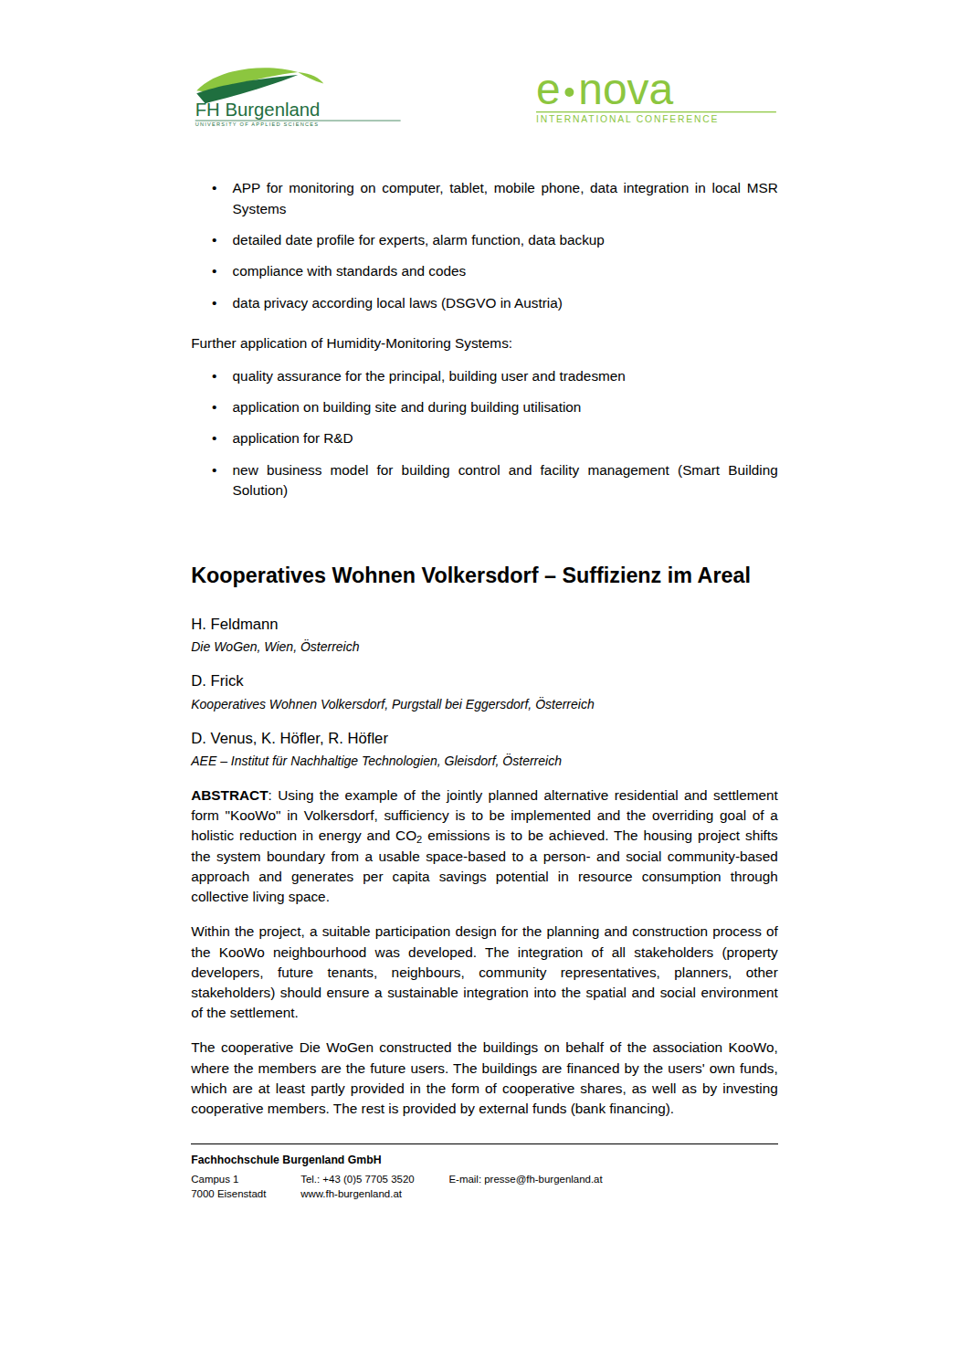FH Burgenland UNIVERSITY OF APPLIED SCIENCES
e nova INTERNATIONAL CONFERENCE
APP for monitoring on computer, tablet, mobile phone, data integration in local MSR Systems
detailed date profile for experts, alarm function, data backup
compliance with standards and codes
data privacy according local laws (DSGVO in Austria)
Further application of Humidity-Monitoring Systems:
quality assurance for the principal, building user and tradesmen
application on building site and during building utilisation
application for R&D
new business model for building control and facility management (Smart Building Solution)
Kooperatives Wohnen Volkersdorf – Suffizienz im Areal
H. Feldmann
Die WoGen, Wien, Österreich
D. Frick
Kooperatives Wohnen Volkersdorf, Purgstall bei Eggersdorf, Österreich
D. Venus, K. Höfler, R. Höfler
AEE – Institut für Nachhaltige Technologien, Gleisdorf, Österreich
ABSTRACT: Using the example of the jointly planned alternative residential and settlement form "KooWo" in Volkersdorf, sufficiency is to be implemented and the overriding goal of a holistic reduction in energy and CO2 emissions is to be achieved. The housing project shifts the system boundary from a usable space-based to a person- and social community-based approach and generates per capita savings potential in resource consumption through collective living space.
Within the project, a suitable participation design for the planning and construction process of the KooWo neighbourhood was developed. The integration of all stakeholders (property developers, future tenants, neighbours, community representatives, planners, other stakeholders) should ensure a sustainable integration into the spatial and social environment of the settlement.
The cooperative Die WoGen constructed the buildings on behalf of the association KooWo, where the members are the future users. The buildings are financed by the users' own funds, which are at least partly provided in the form of cooperative shares, as well as by investing cooperative members. The rest is provided by external funds (bank financing).
Fachhochschule Burgenland GmbH
| Campus 1 | Tel.: +43 (0)5 7705 3520 | E-mail: presse@fh-burgenland.at |
| 7000 Eisenstadt | www.fh-burgenland.at | |